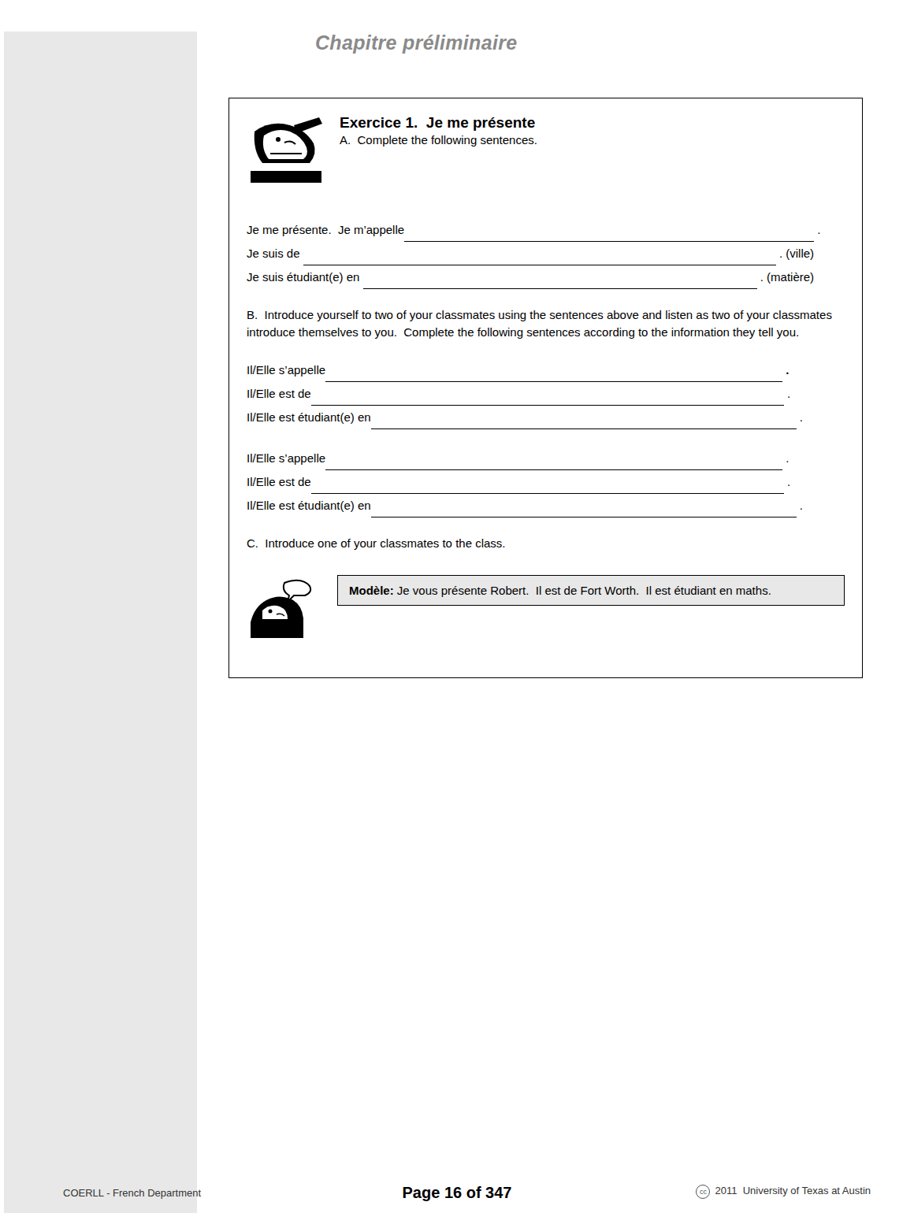Chapitre préliminaire
Exercice 1. Je me présente
A. Complete the following sentences.
Je me présente. Je m’appelle .
Je suis de . (ville)
Je suis étudiant(e) en . (matière)
B. Introduce yourself to two of your classmates using the sentences above and listen as two of your classmates introduce themselves to you. Complete the following sentences according to the information they tell you.
Il/Elle s’appelle .
Il/Elle est de .
Il/Elle est étudiant(e) en .
Il/Elle s’appelle .
Il/Elle est de .
Il/Elle est étudiant(e) en .
C. Introduce one of your classmates to the class.
Modèle: Je vous présente Robert. Il est de Fort Worth. Il est étudiant en maths.
COERLL - French Department Page 16 of 347 cc2011 University of Texas at Austin